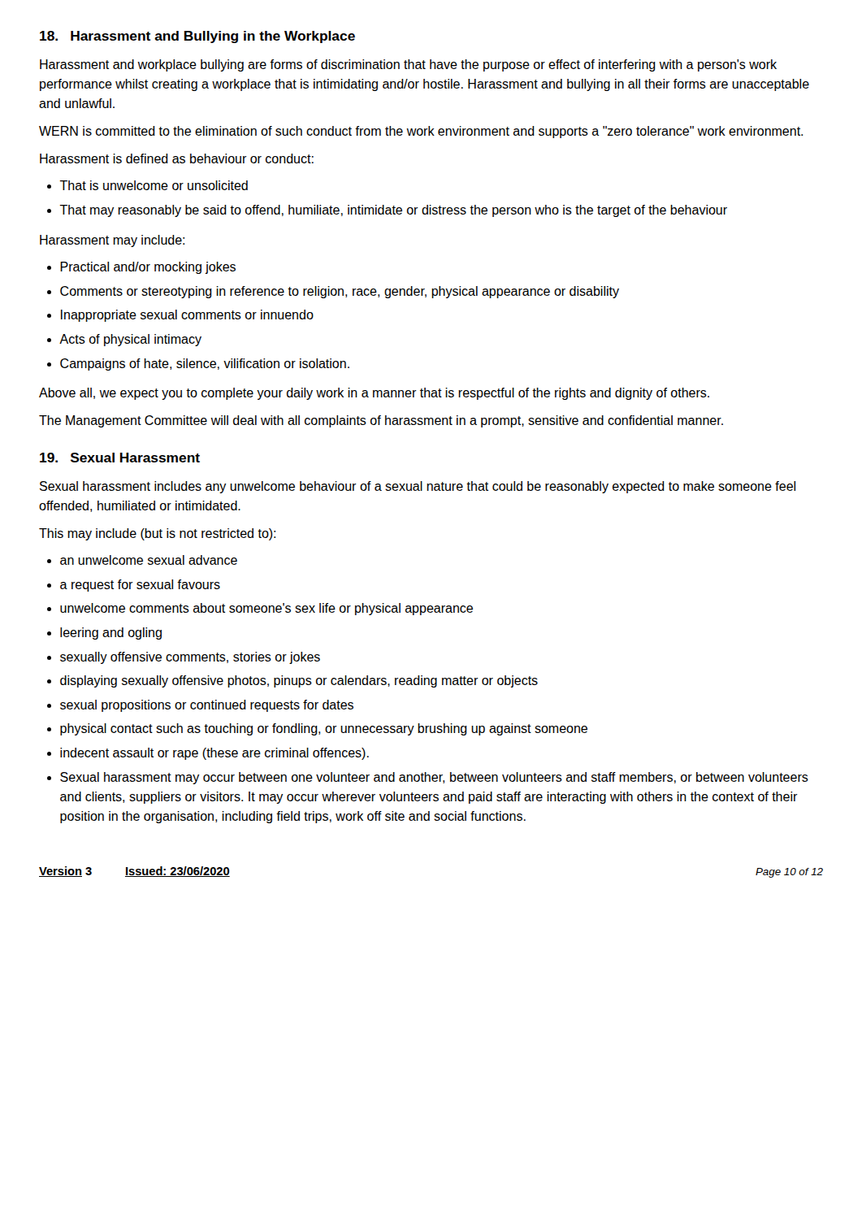18. Harassment and Bullying in the Workplace
Harassment and workplace bullying are forms of discrimination that have the purpose or effect of interfering with a person's work performance whilst creating a workplace that is intimidating and/or hostile. Harassment and bullying in all their forms are unacceptable and unlawful.
WERN is committed to the elimination of such conduct from the work environment and supports a "zero tolerance" work environment.
Harassment is defined as behaviour or conduct:
That is unwelcome or unsolicited
That may reasonably be said to offend, humiliate, intimidate or distress the person who is the target of the behaviour
Harassment may include:
Practical and/or mocking jokes
Comments or stereotyping in reference to religion, race, gender, physical appearance or disability
Inappropriate sexual comments or innuendo
Acts of physical intimacy
Campaigns of hate, silence, vilification or isolation.
Above all, we expect you to complete your daily work in a manner that is respectful of the rights and dignity of others.
The Management Committee will deal with all complaints of harassment in a prompt, sensitive and confidential manner.
19. Sexual Harassment
Sexual harassment includes any unwelcome behaviour of a sexual nature that could be reasonably expected to make someone feel offended, humiliated or intimidated.
This may include (but is not restricted to):
an unwelcome sexual advance
a request for sexual favours
unwelcome comments about someone's sex life or physical appearance
leering and ogling
sexually offensive comments, stories or jokes
displaying sexually offensive photos, pinups or calendars, reading matter or objects
sexual propositions or continued requests for dates
physical contact such as touching or fondling, or unnecessary brushing up against someone
indecent assault or rape (these are criminal offences).
Sexual harassment may occur between one volunteer and another, between volunteers and staff members, or between volunteers and clients, suppliers or visitors. It may occur wherever volunteers and paid staff are interacting with others in the context of their position in the organisation, including field trips, work off site and social functions.
Version 3 Issued: 23/06/2020
Page 10 of 12